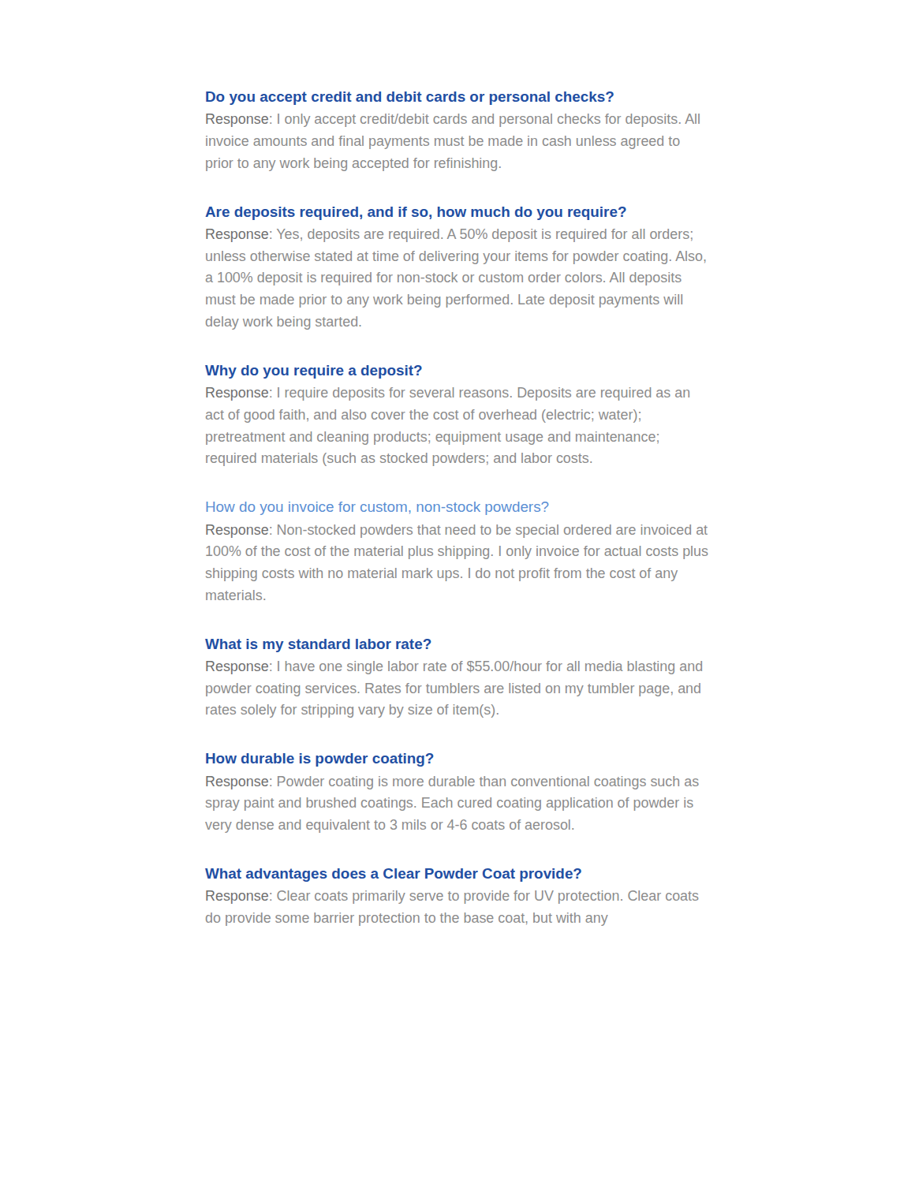Do you accept credit and debit cards or personal checks?
Response: I only accept credit/debit cards and personal checks for deposits. All invoice amounts and final payments must be made in cash unless agreed to prior to any work being accepted for refinishing.
Are deposits required, and if so, how much do you require?
Response: Yes, deposits are required. A 50% deposit is required for all orders; unless otherwise stated at time of delivering your items for powder coating. Also, a 100% deposit is required for non-stock or custom order colors. All deposits must be made prior to any work being performed. Late deposit payments will delay work being started.
Why do you require a deposit?
Response: I require deposits for several reasons. Deposits are required as an act of good faith, and also cover the cost of overhead (electric; water); pretreatment and cleaning products; equipment usage and maintenance; required materials (such as stocked powders; and labor costs.
How do you invoice for custom, non-stock powders?
Response: Non-stocked powders that need to be special ordered are invoiced at 100% of the cost of the material plus shipping. I only invoice for actual costs plus shipping costs with no material mark ups. I do not profit from the cost of any materials.
What is my standard labor rate?
Response: I have one single labor rate of $55.00/hour for all media blasting and powder coating services. Rates for tumblers are listed on my tumbler page, and rates solely for stripping vary by size of item(s).
How durable is powder coating?
Response: Powder coating is more durable than conventional coatings such as spray paint and brushed coatings. Each cured coating application of powder is very dense and equivalent to 3 mils or 4-6 coats of aerosol.
What advantages does a Clear Powder Coat provide?
Response: Clear coats primarily serve to provide for UV protection. Clear coats do provide some barrier protection to the base coat, but with any